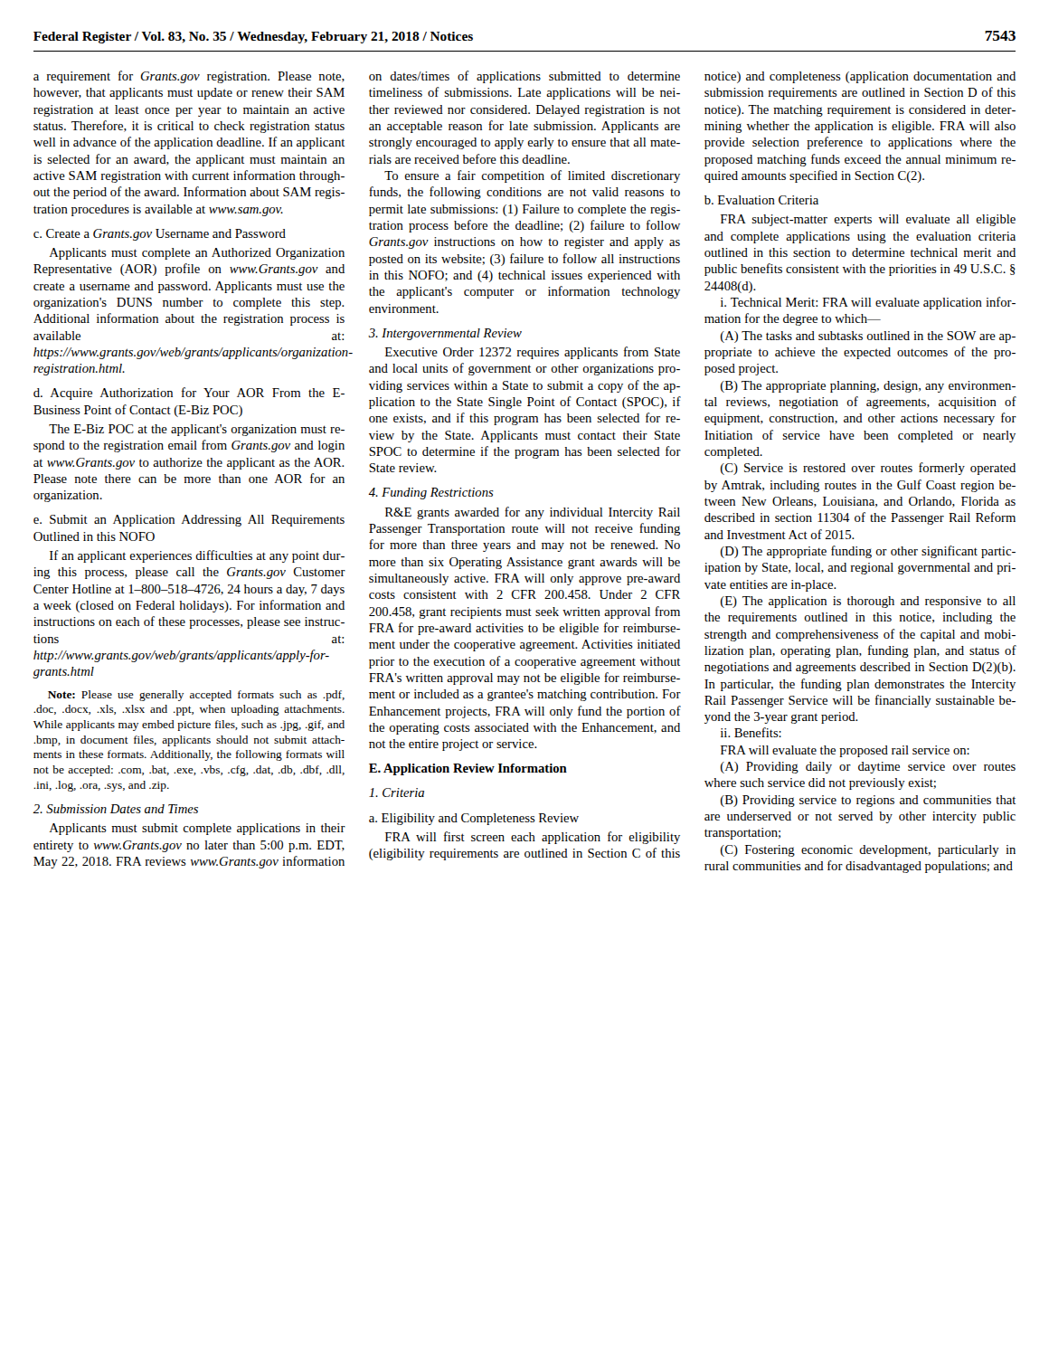Federal Register / Vol. 83, No. 35 / Wednesday, February 21, 2018 / Notices
7543
a requirement for Grants.gov registration. Please note, however, that applicants must update or renew their SAM registration at least once per year to maintain an active status. Therefore, it is critical to check registration status well in advance of the application deadline. If an applicant is selected for an award, the applicant must maintain an active SAM registration with current information throughout the period of the award. Information about SAM registration procedures is available at www.sam.gov.
c. Create a Grants.gov Username and Password
Applicants must complete an Authorized Organization Representative (AOR) profile on www.Grants.gov and create a username and password. Applicants must use the organization's DUNS number to complete this step. Additional information about the registration process is available at: https://www.grants.gov/web/grants/applicants/organization-registration.html.
d. Acquire Authorization for Your AOR From the E-Business Point of Contact (E-Biz POC)
The E-Biz POC at the applicant's organization must respond to the registration email from Grants.gov and login at www.Grants.gov to authorize the applicant as the AOR. Please note there can be more than one AOR for an organization.
e. Submit an Application Addressing All Requirements Outlined in this NOFO
If an applicant experiences difficulties at any point during this process, please call the Grants.gov Customer Center Hotline at 1–800–518–4726, 24 hours a day, 7 days a week (closed on Federal holidays). For information and instructions on each of these processes, please see instructions at: http://www.grants.gov/web/grants/applicants/apply-for-grants.html
Note: Please use generally accepted formats such as .pdf, .doc, .docx, .xls, .xlsx and .ppt, when uploading attachments. While applicants may embed picture files, such as .jpg, .gif, and .bmp, in document files, applicants should not submit attachments in these formats. Additionally, the following formats will not be accepted: .com, .bat, .exe, .vbs, .cfg, .dat, .db, .dbf, .dll, .ini, .log, .ora, .sys, and .zip.
2. Submission Dates and Times
Applicants must submit complete applications in their entirety to www.Grants.gov no later than 5:00 p.m. EDT, May 22, 2018. FRA reviews www.Grants.gov information on dates/times of applications submitted to determine timeliness of submissions. Late applications will be neither reviewed nor considered. Delayed registration is not an acceptable reason for late submission. Applicants are strongly encouraged to apply early to ensure that all materials are received before this deadline.
To ensure a fair competition of limited discretionary funds, the following conditions are not valid reasons to permit late submissions: (1) Failure to complete the registration process before the deadline; (2) failure to follow Grants.gov instructions on how to register and apply as posted on its website; (3) failure to follow all instructions in this NOFO; and (4) technical issues experienced with the applicant's computer or information technology environment.
3. Intergovernmental Review
Executive Order 12372 requires applicants from State and local units of government or other organizations providing services within a State to submit a copy of the application to the State Single Point of Contact (SPOC), if one exists, and if this program has been selected for review by the State. Applicants must contact their State SPOC to determine if the program has been selected for State review.
4. Funding Restrictions
R&E grants awarded for any individual Intercity Rail Passenger Transportation route will not receive funding for more than three years and may not be renewed. No more than six Operating Assistance grant awards will be simultaneously active. FRA will only approve pre-award costs consistent with 2 CFR 200.458. Under 2 CFR 200.458, grant recipients must seek written approval from FRA for pre-award activities to be eligible for reimbursement under the cooperative agreement. Activities initiated prior to the execution of a cooperative agreement without FRA's written approval may not be eligible for reimbursement or included as a grantee's matching contribution. For Enhancement projects, FRA will only fund the portion of the operating costs associated with the Enhancement, and not the entire project or service.
E. Application Review Information
1. Criteria
a. Eligibility and Completeness Review
FRA will first screen each application for eligibility (eligibility requirements are outlined in Section C of this notice) and completeness (application documentation and submission requirements are outlined in Section D of this notice). The matching requirement is considered in determining whether the application is eligible. FRA will also provide selection preference to applications where the proposed matching funds exceed the annual minimum required amounts specified in Section C(2).
b. Evaluation Criteria
FRA subject-matter experts will evaluate all eligible and complete applications using the evaluation criteria outlined in this section to determine technical merit and public benefits consistent with the priorities in 49 U.S.C. § 24408(d).
i. Technical Merit: FRA will evaluate application information for the degree to which—
(A) The tasks and subtasks outlined in the SOW are appropriate to achieve the expected outcomes of the proposed project.
(B) The appropriate planning, design, any environmental reviews, negotiation of agreements, acquisition of equipment, construction, and other actions necessary for Initiation of service have been completed or nearly completed.
(C) Service is restored over routes formerly operated by Amtrak, including routes in the Gulf Coast region between New Orleans, Louisiana, and Orlando, Florida as described in section 11304 of the Passenger Rail Reform and Investment Act of 2015.
(D) The appropriate funding or other significant participation by State, local, and regional governmental and private entities are in-place.
(E) The application is thorough and responsive to all the requirements outlined in this notice, including the strength and comprehensiveness of the capital and mobilization plan, operating plan, funding plan, and status of negotiations and agreements described in Section D(2)(b). In particular, the funding plan demonstrates the Intercity Rail Passenger Service will be financially sustainable beyond the 3-year grant period.
ii. Benefits:
FRA will evaluate the proposed rail service on:
(A) Providing daily or daytime service over routes where such service did not previously exist;
(B) Providing service to regions and communities that are underserved or not served by other intercity public transportation;
(C) Fostering economic development, particularly in rural communities and for disadvantaged populations; and